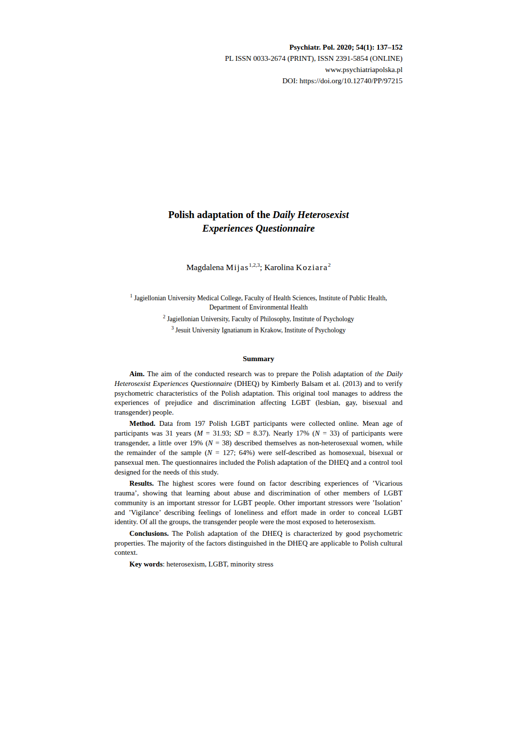Psychiatr. Pol. 2020; 54(1): 137–152
PL ISSN 0033-2674 (PRINT), ISSN 2391-5854 (ONLINE)
www.psychiatriapolska.pl
DOI: https://doi.org/10.12740/PP/97215
Polish adaptation of the Daily Heterosexist
Experiences Questionnaire
Magdalena Mijas1,2,3; Karolina Koziara2
1 Jagiellonian University Medical College, Faculty of Health Sciences, Institute of Public Health,
Department of Environmental Health
2 Jagiellonian University, Faculty of Philosophy, Institute of Psychology
3 Jesuit University Ignatianum in Krakow, Institute of Psychology
Summary
Aim. The aim of the conducted research was to prepare the Polish adaptation of the Daily Heterosexist Experiences Questionnaire (DHEQ) by Kimberly Balsam et al. (2013) and to verify psychometric characteristics of the Polish adaptation. This original tool manages to address the experiences of prejudice and discrimination affecting LGBT (lesbian, gay, bisexual and transgender) people.
Method. Data from 197 Polish LGBT participants were collected online. Mean age of participants was 31 years (M = 31.93; SD = 8.37). Nearly 17% (N = 33) of participants were transgender, a little over 19% (N = 38) described themselves as non-heterosexual women, while the remainder of the sample (N = 127; 64%) were self-described as homosexual, bisexual or pansexual men. The questionnaires included the Polish adaptation of the DHEQ and a control tool designed for the needs of this study.
Results. The highest scores were found on factor describing experiences of ʼVicarious trauma’, showing that learning about abuse and discrimination of other members of LGBT community is an important stressor for LGBT people. Other important stressors were ʼIsolation’ and ʼVigilance’ describing feelings of loneliness and effort made in order to conceal LGBT identity. Of all the groups, the transgender people were the most exposed to heterosexism.
Conclusions. The Polish adaptation of the DHEQ is characterized by good psychometric properties. The majority of the factors distinguished in the DHEQ are applicable to Polish cultural context.
Key words: heterosexism, LGBT, minority stress